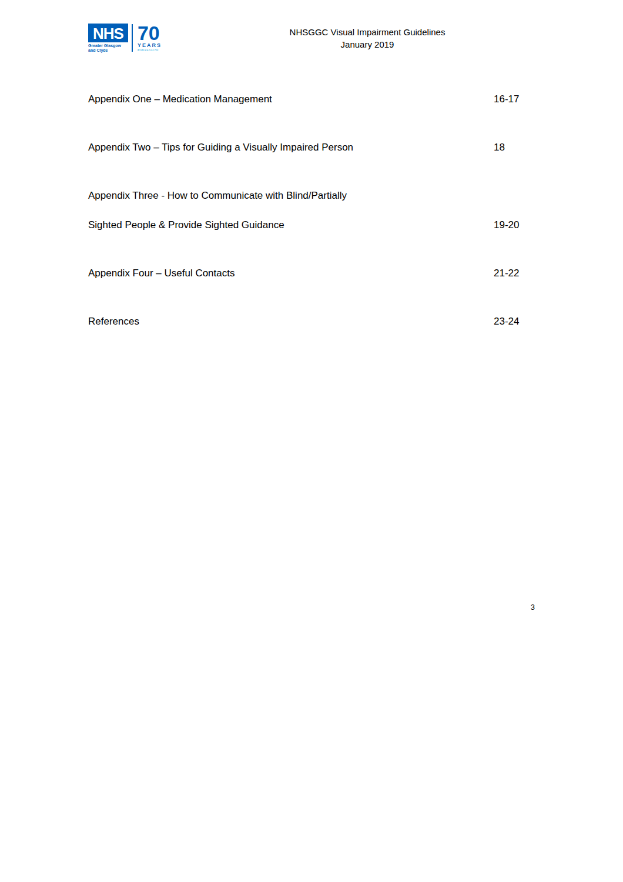NHS
Greater Glasgow
and Clyde
70
YEARS
#nhsscot70
NHSGGC Visual Impairment Guidelines
January 2019
Appendix One – Medication Management 16-17
Appendix Two – Tips for Guiding a Visually Impaired Person 18
Appendix Three - How to Communicate with Blind/Partially
Sighted People & Provide Sighted Guidance 19-20
Appendix Four – Useful Contacts 21-22
References 23-24
3